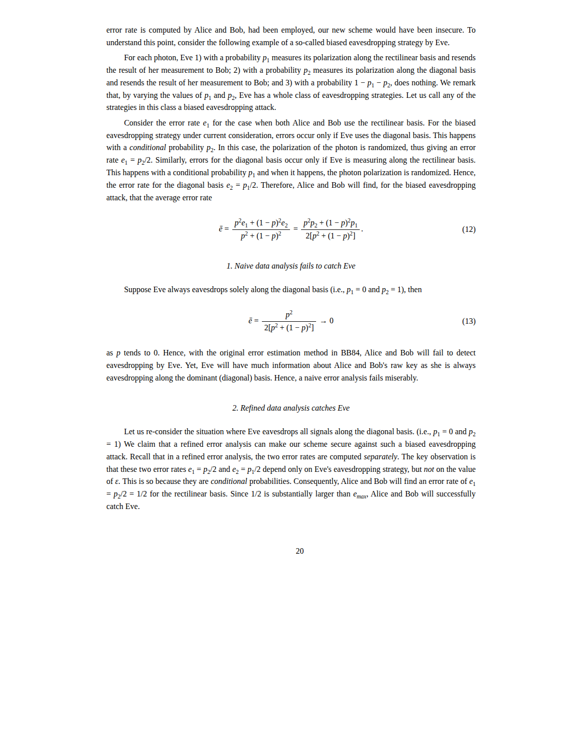error rate is computed by Alice and Bob, had been employed, our new scheme would have been insecure. To understand this point, consider the following example of a so-called biased eavesdropping strategy by Eve.
For each photon, Eve 1) with a probability p1 measures its polarization along the rectilinear basis and resends the result of her measurement to Bob; 2) with a probability p2 measures its polarization along the diagonal basis and resends the result of her measurement to Bob; and 3) with a probability 1 − p1 − p2, does nothing. We remark that, by varying the values of p1 and p2, Eve has a whole class of eavesdropping strategies. Let us call any of the strategies in this class a biased eavesdropping attack.
Consider the error rate e1 for the case when both Alice and Bob use the rectilinear basis. For the biased eavesdropping strategy under current consideration, errors occur only if Eve uses the diagonal basis. This happens with a conditional probability p2. In this case, the polarization of the photon is randomized, thus giving an error rate e1 = p2/2. Similarly, errors for the diagonal basis occur only if Eve is measuring along the rectilinear basis. This happens with a conditional probability p1 and when it happens, the photon polarization is randomized. Hence, the error rate for the diagonal basis e2 = p1/2. Therefore, Alice and Bob will find, for the biased eavesdropping attack, that the average error rate
ē = p2e1 + (1 − p)2e2 p2 + (1 − p)2 = p2p2 + (1 − p)2p1 2[p2 + (1 − p)2] . (12)
1. Naive data analysis fails to catch Eve
Suppose Eve always eavesdrops solely along the diagonal basis (i.e., p1 = 0 and p2 = 1), then
ē = p2 2[p2 + (1 − p)2] → 0 (13)
as p tends to 0. Hence, with the original error estimation method in BB84, Alice and Bob will fail to detect eavesdropping by Eve. Yet, Eve will have much information about Alice and Bob's raw key as she is always eavesdropping along the dominant (diagonal) basis. Hence, a naive error analysis fails miserably.
2. Refined data analysis catches Eve
Let us re-consider the situation where Eve eavesdrops all signals along the diagonal basis. (i.e., p1 = 0 and p2 = 1) We claim that a refined error analysis can make our scheme secure against such a biased eavesdropping attack. Recall that in a refined error analysis, the two error rates are computed separately. The key observation is that these two error rates e1 = p2/2 and e2 = p1/2 depend only on Eve's eavesdropping strategy, but not on the value of ε. This is so because they are conditional probabilities. Consequently, Alice and Bob will find an error rate of e1 = p2/2 = 1/2 for the rectilinear basis. Since 1/2 is substantially larger than emax, Alice and Bob will successfully catch Eve.
20